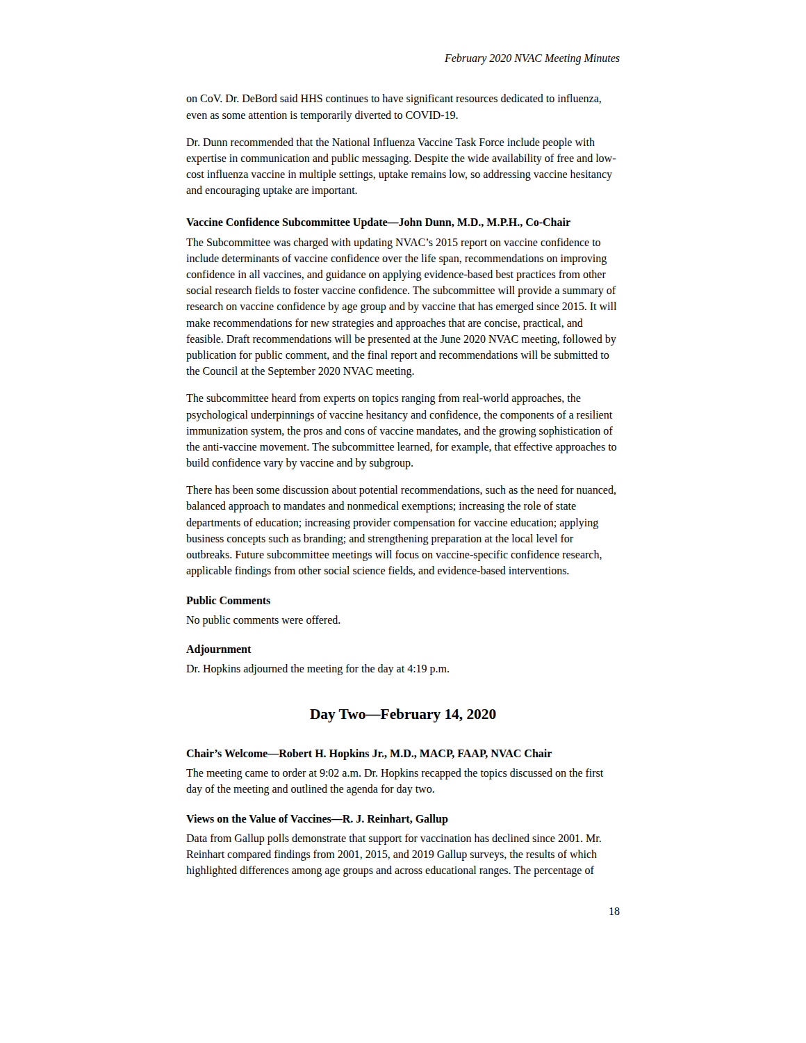February 2020 NVAC Meeting Minutes
on CoV. Dr. DeBord said HHS continues to have significant resources dedicated to influenza, even as some attention is temporarily diverted to COVID-19.
Dr. Dunn recommended that the National Influenza Vaccine Task Force include people with expertise in communication and public messaging. Despite the wide availability of free and low-cost influenza vaccine in multiple settings, uptake remains low, so addressing vaccine hesitancy and encouraging uptake are important.
Vaccine Confidence Subcommittee Update—John Dunn, M.D., M.P.H., Co-Chair
The Subcommittee was charged with updating NVAC’s 2015 report on vaccine confidence to include determinants of vaccine confidence over the life span, recommendations on improving confidence in all vaccines, and guidance on applying evidence-based best practices from other social research fields to foster vaccine confidence. The subcommittee will provide a summary of research on vaccine confidence by age group and by vaccine that has emerged since 2015. It will make recommendations for new strategies and approaches that are concise, practical, and feasible. Draft recommendations will be presented at the June 2020 NVAC meeting, followed by publication for public comment, and the final report and recommendations will be submitted to the Council at the September 2020 NVAC meeting.
The subcommittee heard from experts on topics ranging from real-world approaches, the psychological underpinnings of vaccine hesitancy and confidence, the components of a resilient immunization system, the pros and cons of vaccine mandates, and the growing sophistication of the anti-vaccine movement. The subcommittee learned, for example, that effective approaches to build confidence vary by vaccine and by subgroup.
There has been some discussion about potential recommendations, such as the need for nuanced, balanced approach to mandates and nonmedical exemptions; increasing the role of state departments of education; increasing provider compensation for vaccine education; applying business concepts such as branding; and strengthening preparation at the local level for outbreaks. Future subcommittee meetings will focus on vaccine-specific confidence research, applicable findings from other social science fields, and evidence-based interventions.
Public Comments
No public comments were offered.
Adjournment
Dr. Hopkins adjourned the meeting for the day at 4:19 p.m.
Day Two—February 14, 2020
Chair’s Welcome—Robert H. Hopkins Jr., M.D., MACP, FAAP, NVAC Chair
The meeting came to order at 9:02 a.m. Dr. Hopkins recapped the topics discussed on the first day of the meeting and outlined the agenda for day two.
Views on the Value of Vaccines—R. J. Reinhart, Gallup
Data from Gallup polls demonstrate that support for vaccination has declined since 2001. Mr. Reinhart compared findings from 2001, 2015, and 2019 Gallup surveys, the results of which highlighted differences among age groups and across educational ranges. The percentage of
18